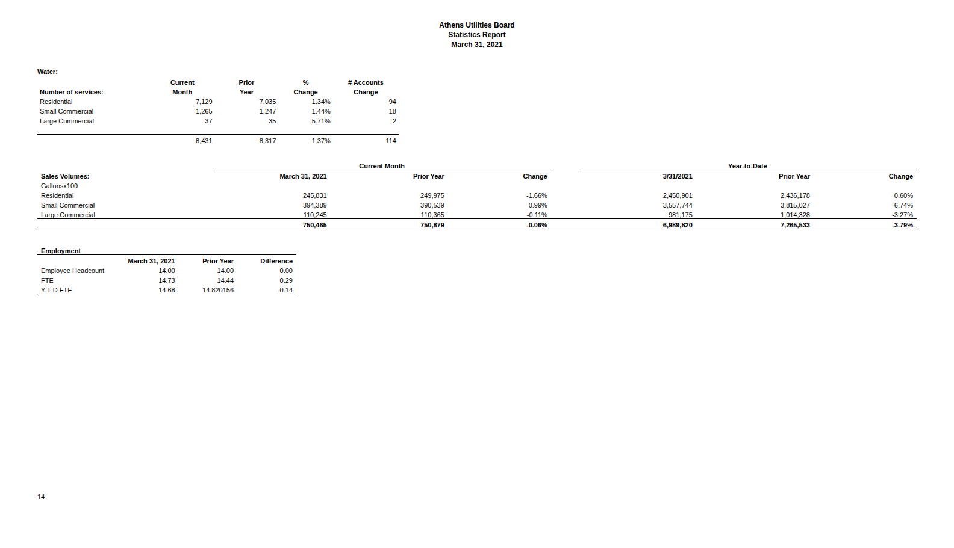Athens Utilities Board
Statistics Report
March 31, 2021
Water:
| | Current | Prior | % | # Accounts |
| --- | --- | --- | --- | --- |
| Number of services: | Month | Year | Change | Change |
| Residential | 7,129 | 7,035 | 1.34% | 94 |
| Small Commercial | 1,265 | 1,247 | 1.44% | 18 |
| Large Commercial | 37 | 35 | 5.71% | 2 |
| | 8,431 | 8,317 | 1.37% | 114 |
| | Current Month | | Year-to-Date |
| --- | --- | --- | --- |
| Sales Volumes: | March 31, 2021 | Prior Year | Change | | 3/31/2021 | Prior Year | Change |
| Gallonsx100 | | | | | | | |
| Residential | 245,831 | 249,975 | -1.66% | | 2,450,901 | 2,436,178 | 0.60% |
| Small Commercial | 394,389 | 390,539 | 0.99% | | 3,557,744 | 3,815,027 | -6.74% |
| Large Commercial | 110,245 | 110,365 | -0.11% | | 981,175 | 1,014,328 | -3.27% |
| | 750,465 | 750,879 | -0.06% | | 6,989,820 | 7,265,533 | -3.79% |
| Employment | | | |
| --- | --- | --- | --- |
| | March 31, 2021 | Prior Year | Difference |
| Employee Headcount | 14.00 | 14.00 | 0.00 |
| FTE | 14.73 | 14.44 | 0.29 |
| Y-T-D FTE | 14.68 | 14.820156 | -0.14 |
14